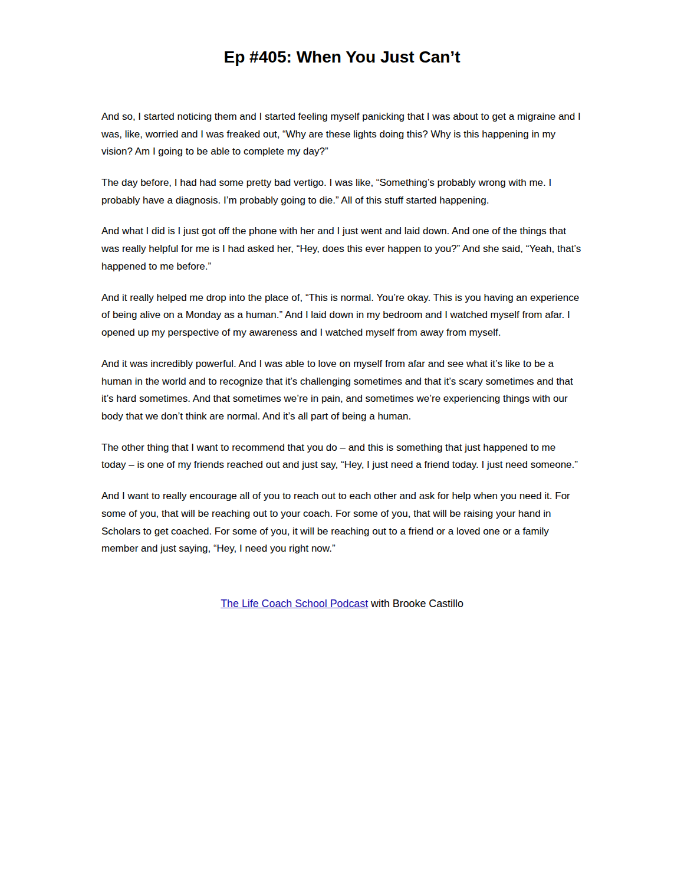Ep #405: When You Just Can’t
And so, I started noticing them and I started feeling myself panicking that I was about to get a migraine and I was, like, worried and I was freaked out, “Why are these lights doing this? Why is this happening in my vision? Am I going to be able to complete my day?”
The day before, I had had some pretty bad vertigo. I was like, “Something’s probably wrong with me. I probably have a diagnosis. I’m probably going to die.” All of this stuff started happening.
And what I did is I just got off the phone with her and I just went and laid down. And one of the things that was really helpful for me is I had asked her, “Hey, does this ever happen to you?” And she said, “Yeah, that’s happened to me before.”
And it really helped me drop into the place of, “This is normal. You’re okay. This is you having an experience of being alive on a Monday as a human.” And I laid down in my bedroom and I watched myself from afar. I opened up my perspective of my awareness and I watched myself from away from myself.
And it was incredibly powerful. And I was able to love on myself from afar and see what it’s like to be a human in the world and to recognize that it’s challenging sometimes and that it’s scary sometimes and that it’s hard sometimes. And that sometimes we’re in pain, and sometimes we’re experiencing things with our body that we don’t think are normal. And it’s all part of being a human.
The other thing that I want to recommend that you do – and this is something that just happened to me today – is one of my friends reached out and just say, “Hey, I just need a friend today. I just need someone.”
And I want to really encourage all of you to reach out to each other and ask for help when you need it. For some of you, that will be reaching out to your coach. For some of you, that will be raising your hand in Scholars to get coached. For some of you, it will be reaching out to a friend or a loved one or a family member and just saying, “Hey, I need you right now.”
The Life Coach School Podcast with Brooke Castillo